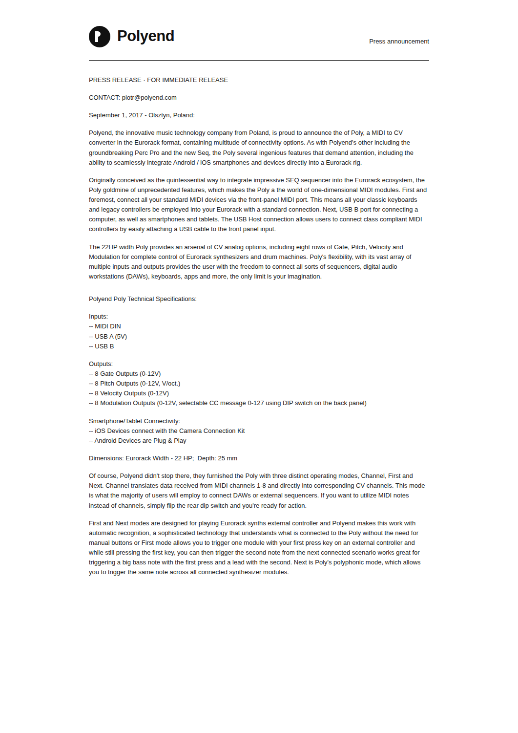Polyend
Press announcement
PRESS RELEASE · FOR IMMEDIATE RELEASE
CONTACT: piotr@polyend.com
September 1, 2017 - Olsztyn, Poland:
Polyend, the innovative music technology company from Poland, is proud to announce the of Poly, a MIDI to CV converter in the Eurorack format, containing multitude of connectivity options. As with Polyend's other including the groundbreaking Perc Pro and the new Seq, the Poly several ingenious features that demand attention, including the ability to seamlessly integrate Android / iOS smartphones and devices directly into a Eurorack rig.
Originally conceived as the quintessential way to integrate impressive SEQ sequencer into the Eurorack ecosystem, the Poly goldmine of unprecedented features, which makes the Poly a the world of one-dimensional MIDI modules. First and foremost, connect all your standard MIDI devices via the front-panel MIDI port. This means all your classic keyboards and legacy controllers be employed into your Eurorack with a standard connection. Next, USB B port for connecting a computer, as well as smartphones and tablets. The USB Host connection allows users to connect class compliant MIDI controllers by easily attaching a USB cable to the front panel input.
The 22HP width Poly provides an arsenal of CV analog options, including eight rows of Gate, Pitch, Velocity and Modulation for complete control of Eurorack synthesizers and drum machines. Poly's flexibility, with its vast array of multiple inputs and outputs provides the user with the freedom to connect all sorts of sequencers, digital audio workstations (DAWs), keyboards, apps and more, the only limit is your imagination.
Polyend Poly Technical Specifications:
Inputs:
-- MIDI DIN
-- USB A (5V)
-- USB B
Outputs:
-- 8 Gate Outputs (0-12V)
-- 8 Pitch Outputs (0-12V, V/oct.)
-- 8 Velocity Outputs (0-12V)
-- 8 Modulation Outputs (0-12V, selectable CC message 0-127 using DIP switch on the back panel)
Smartphone/Tablet Connectivity:
-- iOS Devices connect with the Camera Connection Kit
-- Android Devices are Plug & Play
Dimensions: Eurorack Width - 22 HP; Depth: 25 mm
Of course, Polyend didn't stop there, they furnished the Poly with three distinct operating modes, Channel, First and Next. Channel translates data received from MIDI channels 1-8 and directly into corresponding CV channels. This mode is what the majority of users will employ to connect DAWs or external sequencers. If you want to utilize MIDI notes instead of channels, simply flip the rear dip switch and you're ready for action.
First and Next modes are designed for playing Eurorack synths external controller and Polyend makes this work with automatic recognition, a sophisticated technology that understands what is connected to the Poly without the need for manual buttons or First mode allows you to trigger one module with your first press key on an external controller and while still pressing the first key, you can then trigger the second note from the next connected scenario works great for triggering a big bass note with the first press and a lead with the second. Next is Poly's polyphonic mode, which allows you to trigger the same note across all connected synthesizer modules.